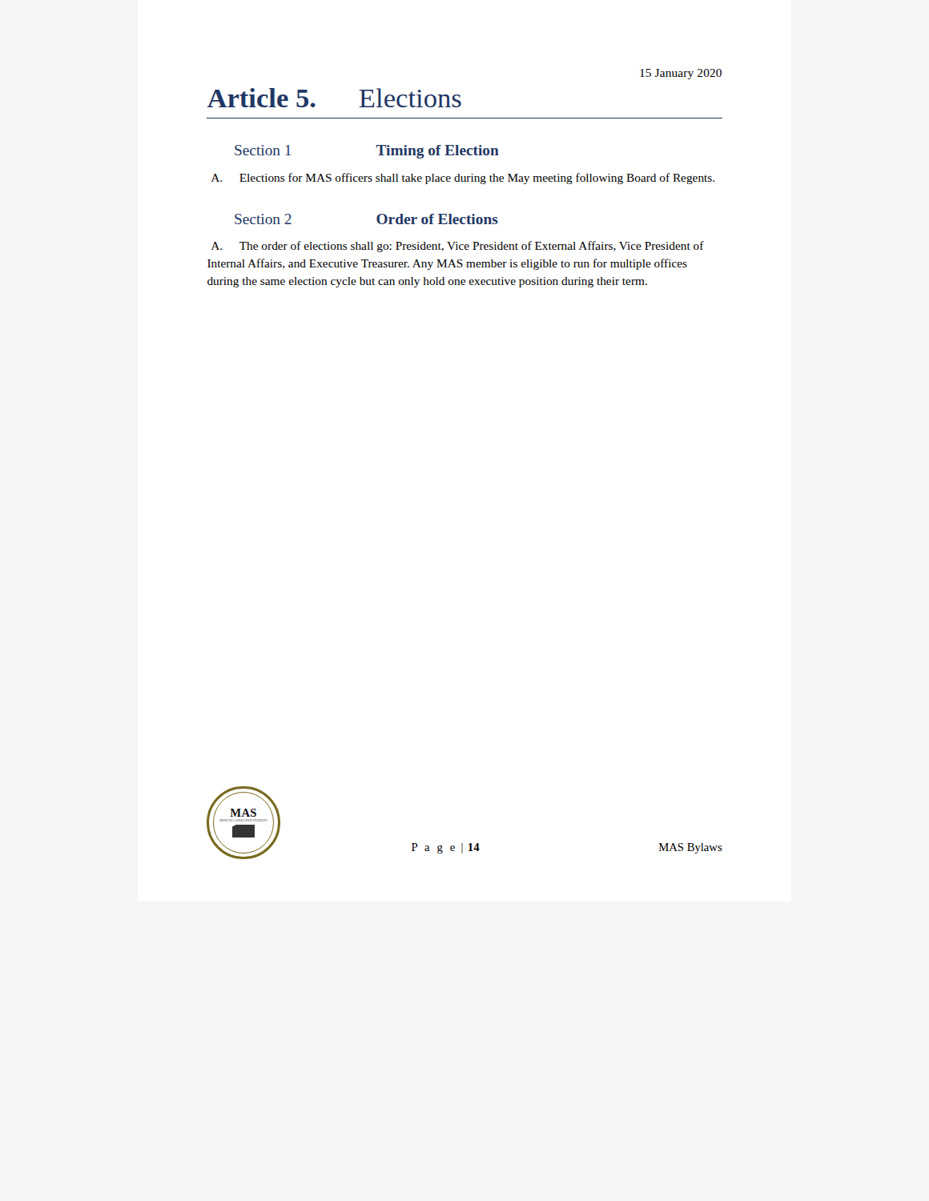15 January 2020
Article 5. Elections
Section 1 Timing of Election
A. Elections for MAS officers shall take place during the May meeting following Board of Regents.
Section 2 Order of Elections
A. The order of elections shall go: President, Vice President of External Affairs, Vice President of Internal Affairs, and Executive Treasurer. Any MAS member is eligible to run for multiple offices during the same election cycle but can only hold one executive position during their term.
MAS
Montana Associated Students
P a g e | 14
MAS Bylaws